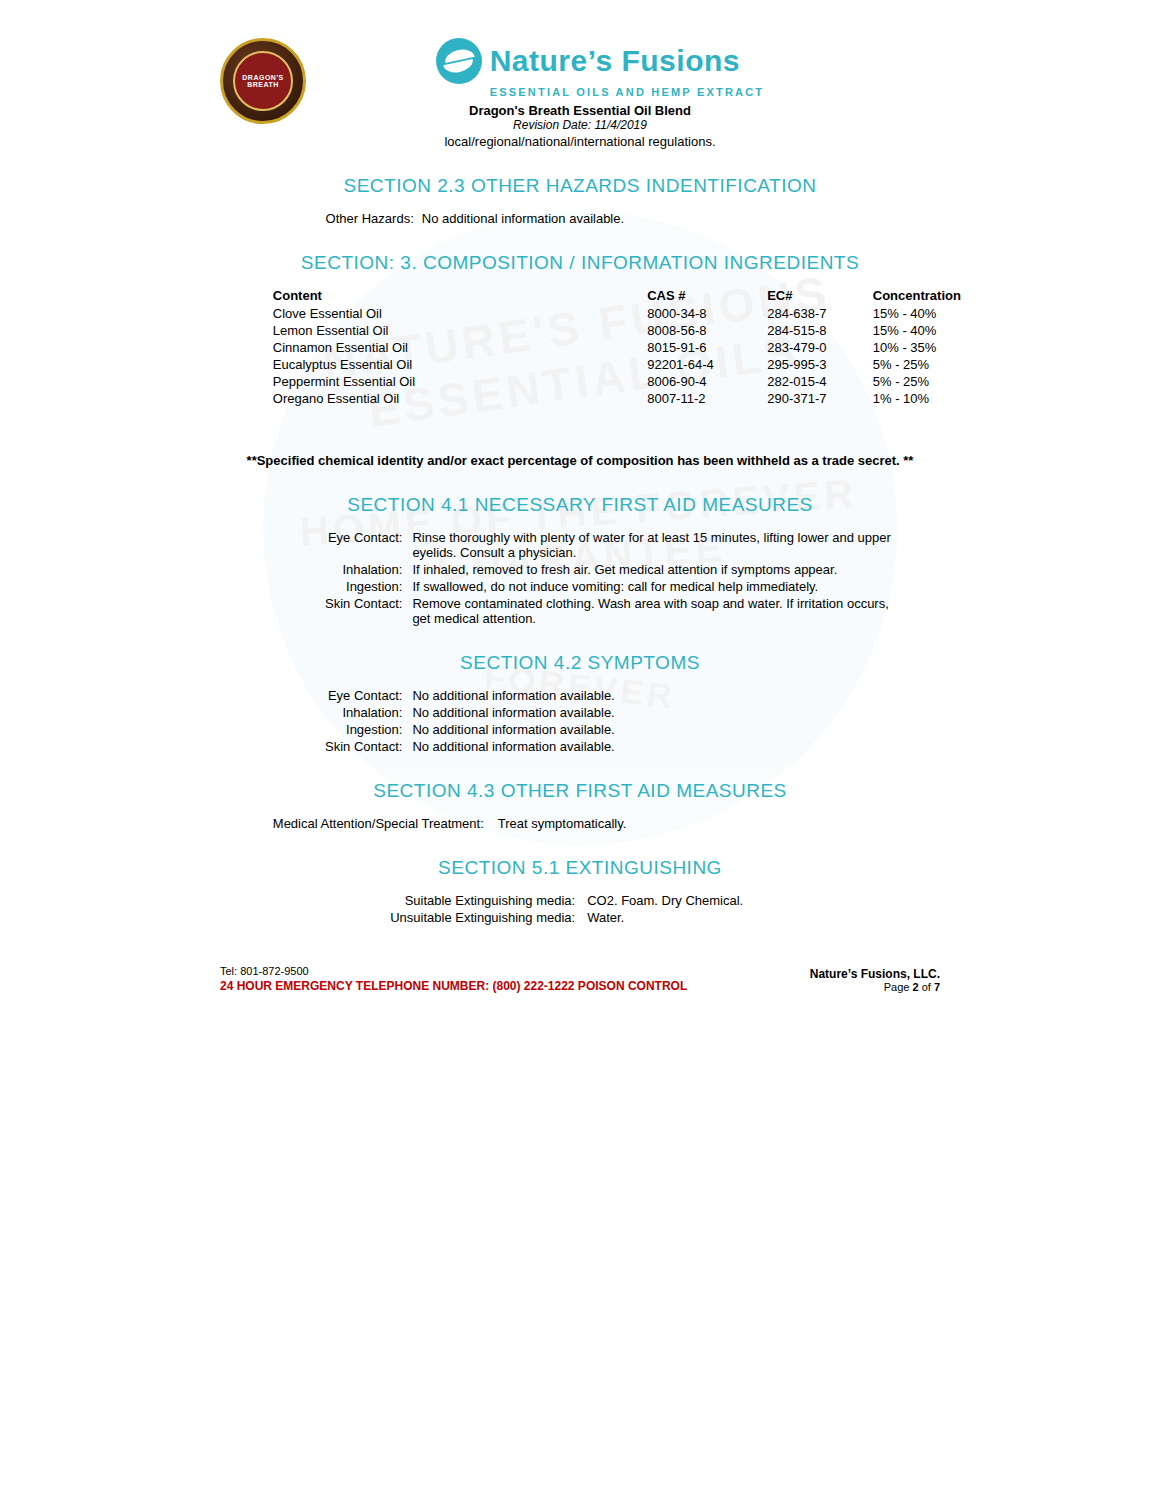NATURE'S FUSIONS ESSENTIAL OILS
HOME OF THE FOREVER GUARANTEE
FOREVER
DRAGON'S
BREATH
Nature’s Fusions
ESSENTIAL OILS AND HEMP EXTRACT
Dragon's Breath Essential Oil Blend
Revision Date: 11/4/2019
local/regional/national/international regulations.
SECTION 2.3 OTHER HAZARDS INDENTIFICATION
Other Hazards:
No additional information available.
SECTION: 3. COMPOSITION / INFORMATION INGREDIENTS
| Content | CAS # | EC# | Concentration |
| --- | --- | --- | --- |
| Clove Essential Oil | 8000-34-8 | 284-638-7 | 15% - 40% |
| Lemon Essential Oil | 8008-56-8 | 284-515-8 | 15% - 40% |
| Cinnamon Essential Oil | 8015-91-6 | 283-479-0 | 10% - 35% |
| Eucalyptus Essential Oil | 92201-64-4 | 295-995-3 | 5% - 25% |
| Peppermint Essential Oil | 8006-90-4 | 282-015-4 | 5% - 25% |
| Oregano Essential Oil | 8007-11-2 | 290-371-7 | 1% - 10% |
**Specified chemical identity and/or exact percentage of composition has been withheld as a trade secret. **
SECTION 4.1 NECESSARY FIRST AID MEASURES
Eye Contact:
Rinse thoroughly with plenty of water for at least 15 minutes, lifting lower and upper eyelids. Consult a physician.
Inhalation:
If inhaled, removed to fresh air. Get medical attention if symptoms appear.
Ingestion:
If swallowed, do not induce vomiting: call for medical help immediately.
Skin Contact:
Remove contaminated clothing. Wash area with soap and water. If irritation occurs, get medical attention.
SECTION 4.2 SYMPTOMS
Eye Contact:
No additional information available.
Inhalation:
No additional information available.
Ingestion:
No additional information available.
Skin Contact:
No additional information available.
SECTION 4.3 OTHER FIRST AID MEASURES
Medical Attention/Special Treatment:
Treat symptomatically.
SECTION 5.1 EXTINGUISHING
Suitable Extinguishing media:
CO2. Foam. Dry Chemical.
Unsuitable Extinguishing media:
Water.
Tel: 801-872-9500
24 HOUR EMERGENCY TELEPHONE NUMBER: (800) 222-1222 POISON CONTROL
Nature’s Fusions, LLC.
Page 2 of 7